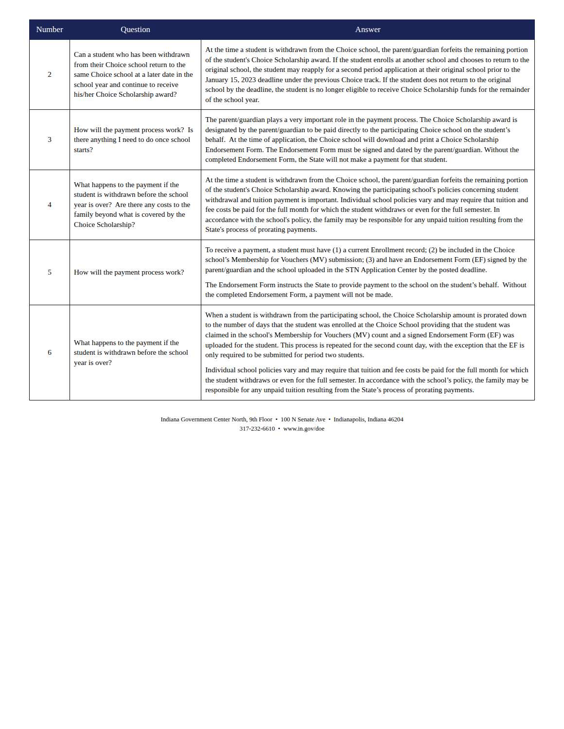| Number | Question | Answer |
| --- | --- | --- |
| 2 | Can a student who has been withdrawn from their Choice school return to the same Choice school at a later date in the school year and continue to receive his/her Choice Scholarship award? | At the time a student is withdrawn from the Choice school, the parent/guardian forfeits the remaining portion of the student's Choice Scholarship award. If the student enrolls at another school and chooses to return to the original school, the student may reapply for a second period application at their original school prior to the January 15, 2023 deadline under the previous Choice track. If the student does not return to the original school by the deadline, the student is no longer eligible to receive Choice Scholarship funds for the remainder of the school year. |
| 3 | How will the payment process work? Is there anything I need to do once school starts? | The parent/guardian plays a very important role in the payment process. The Choice Scholarship award is designated by the parent/guardian to be paid directly to the participating Choice school on the student’s behalf. At the time of application, the Choice school will download and print a Choice Scholarship Endorsement Form. The Endorsement Form must be signed and dated by the parent/guardian. Without the completed Endorsement Form, the State will not make a payment for that student. |
| 4 | What happens to the payment if the student is withdrawn before the school year is over? Are there any costs to the family beyond what is covered by the Choice Scholarship? | At the time a student is withdrawn from the Choice school, the parent/guardian forfeits the remaining portion of the student's Choice Scholarship award. Knowing the participating school's policies concerning student withdrawal and tuition payment is important. Individual school policies vary and may require that tuition and fee costs be paid for the full month for which the student withdraws or even for the full semester. In accordance with the school's policy, the family may be responsible for any unpaid tuition resulting from the State's process of prorating payments. |
| 5 | How will the payment process work? | To receive a payment, a student must have (1) a current Enrollment record; (2) be included in the Choice school’s Membership for Vouchers (MV) submission; (3) and have an Endorsement Form (EF) signed by the parent/guardian and the school uploaded in the STN Application Center by the posted deadline. The Endorsement Form instructs the State to provide payment to the school on the student’s behalf. Without the completed Endorsement Form, a payment will not be made. |
| 6 | What happens to the payment if the student is withdrawn before the school year is over? | When a student is withdrawn from the participating school, the Choice Scholarship amount is prorated down to the number of days that the student was enrolled at the Choice School providing that the student was claimed in the school's Membership for Vouchers (MV) count and a signed Endorsement Form (EF) was uploaded for the student. This process is repeated for the second count day, with the exception that the EF is only required to be submitted for period two students. Individual school policies vary and may require that tuition and fee costs be paid for the full month for which the student withdraws or even for the full semester. In accordance with the school’s policy, the family may be responsible for any unpaid tuition resulting from the State’s process of prorating payments. |
Indiana Government Center North, 9th Floor • 100 N Senate Ave • Indianapolis, Indiana 46204
317-232-6610 • www.in.gov/doe